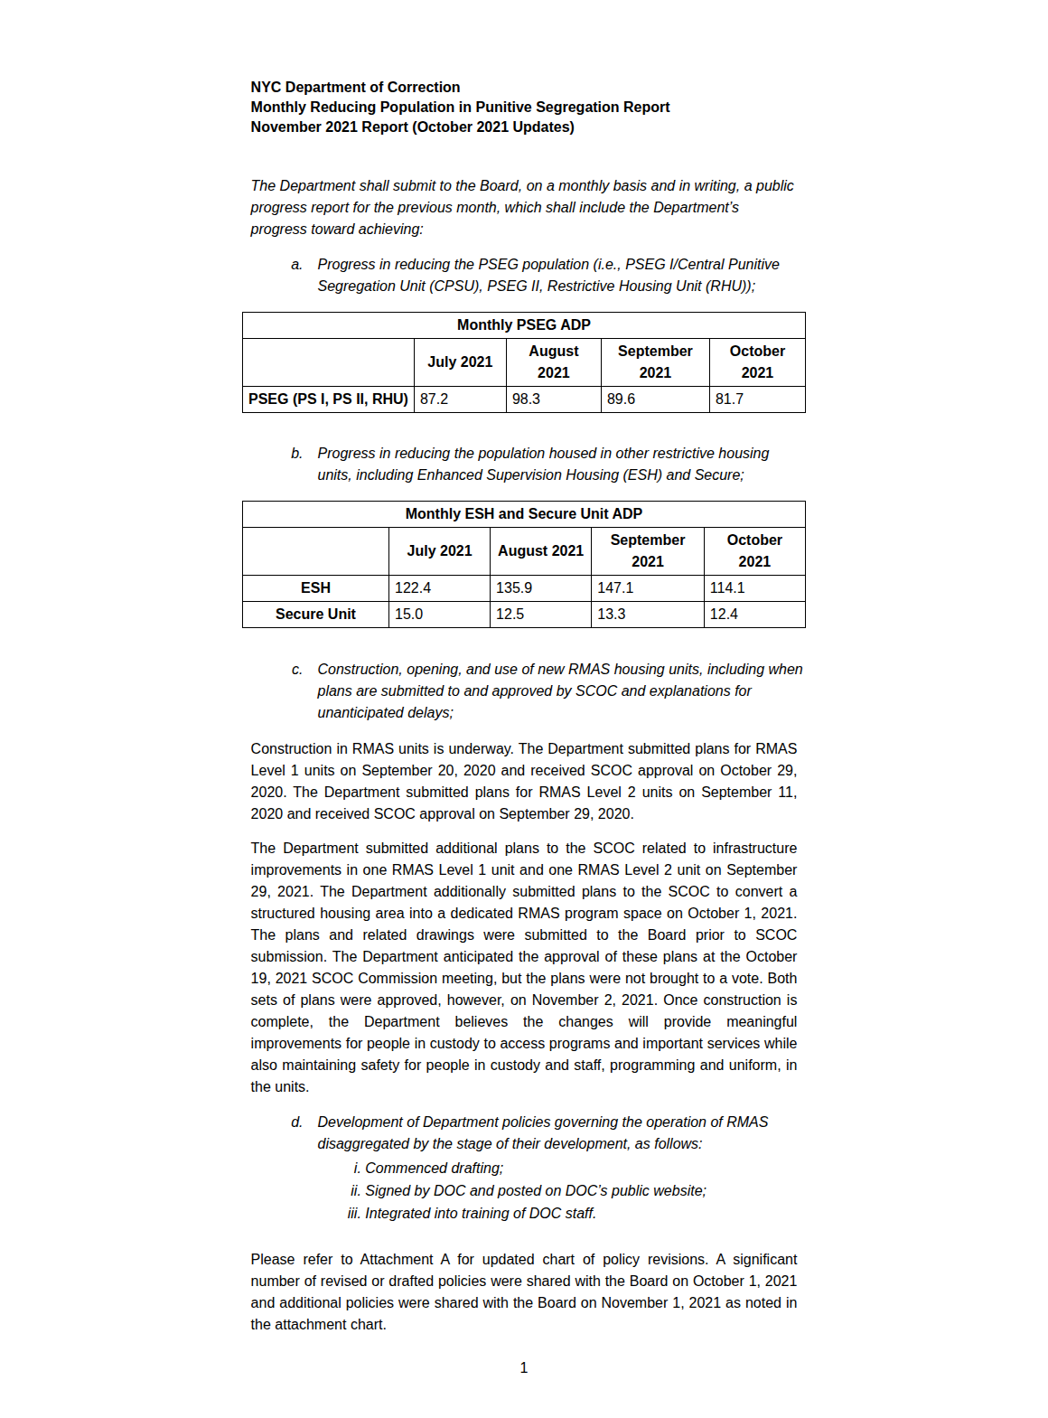NYC Department of Correction
Monthly Reducing Population in Punitive Segregation Report
November 2021 Report (October 2021 Updates)
The Department shall submit to the Board, on a monthly basis and in writing, a public progress report for the previous month, which shall include the Department’s progress toward achieving:
Progress in reducing the PSEG population (i.e., PSEG I/Central Punitive Segregation Unit (CPSU), PSEG II, Restrictive Housing Unit (RHU));
Monthly PSEG ADP
| | July 2021 | August 2021 | September 2021 | October 2021 |
| PSEG (PS I, PS II, RHU) | 87.2 | 98.3 | 89.6 | 81.7 |
Progress in reducing the population housed in other restrictive housing units, including Enhanced Supervision Housing (ESH) and Secure;
Monthly ESH and Secure Unit ADP
| | July 2021 | August 2021 | September 2021 | October 2021 |
| ESH | 122.4 | 135.9 | 147.1 | 114.1 |
| Secure Unit | 15.0 | 12.5 | 13.3 | 12.4 |
Construction, opening, and use of new RMAS housing units, including when plans are submitted to and approved by SCOC and explanations for unanticipated delays;
Construction in RMAS units is underway. The Department submitted plans for RMAS Level 1 units on September 20, 2020 and received SCOC approval on October 29, 2020. The Department submitted plans for RMAS Level 2 units on September 11, 2020 and received SCOC approval on September 29, 2020.
The Department submitted additional plans to the SCOC related to infrastructure improvements in one RMAS Level 1 unit and one RMAS Level 2 unit on September 29, 2021. The Department additionally submitted plans to the SCOC to convert a structured housing area into a dedicated RMAS program space on October 1, 2021. The plans and related drawings were submitted to the Board prior to SCOC submission. The Department anticipated the approval of these plans at the October 19, 2021 SCOC Commission meeting, but the plans were not brought to a vote. Both sets of plans were approved, however, on November 2, 2021. Once construction is complete, the Department believes the changes will provide meaningful improvements for people in custody to access programs and important services while also maintaining safety for people in custody and staff, programming and uniform, in the units.
Development of Department policies governing the operation of RMAS disaggregated by the stage of their development, as follows:
Commenced drafting;
Signed by DOC and posted on DOC’s public website;
Integrated into training of DOC staff.
Please refer to Attachment A for updated chart of policy revisions. A significant number of revised or drafted policies were shared with the Board on October 1, 2021 and additional policies were shared with the Board on November 1, 2021 as noted in the attachment chart.
1